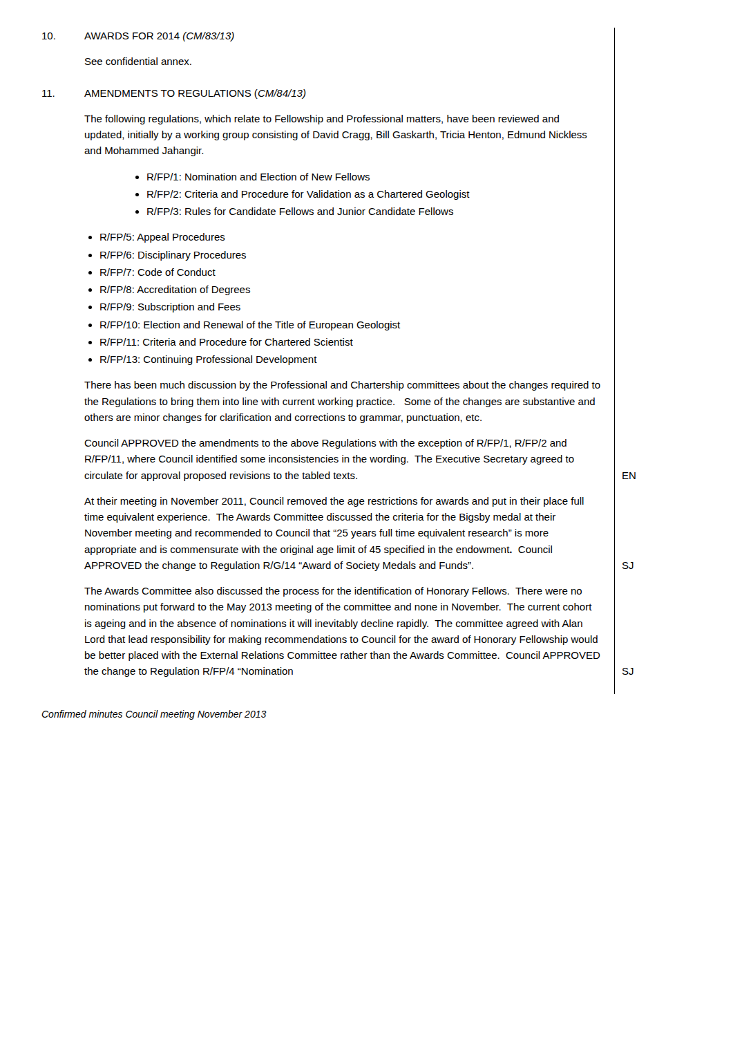10. Awards for 2014 (CM/83/13)
See confidential annex.
11. Amendments to Regulations (CM/84/13)
The following regulations, which relate to Fellowship and Professional matters, have been reviewed and updated, initially by a working group consisting of David Cragg, Bill Gaskarth, Tricia Henton, Edmund Nickless and Mohammed Jahangir.
R/FP/1: Nomination and Election of New Fellows
R/FP/2: Criteria and Procedure for Validation as a Chartered Geologist
R/FP/3: Rules for Candidate Fellows and Junior Candidate Fellows
R/FP/5: Appeal Procedures
R/FP/6: Disciplinary Procedures
R/FP/7: Code of Conduct
R/FP/8: Accreditation of Degrees
R/FP/9: Subscription and Fees
R/FP/10: Election and Renewal of the Title of European Geologist
R/FP/11: Criteria and Procedure for Chartered Scientist
R/FP/13: Continuing Professional Development
There has been much discussion by the Professional and Chartership committees about the changes required to the Regulations to bring them into line with current working practice. Some of the changes are substantive and others are minor changes for clarification and corrections to grammar, punctuation, etc.
Council APPROVED the amendments to the above Regulations with the exception of R/FP/1, R/FP/2 and R/FP/11, where Council identified some inconsistencies in the wording. The Executive Secretary agreed to circulate for approval proposed revisions to the tabled texts.EN
At their meeting in November 2011, Council removed the age restrictions for awards and put in their place full time equivalent experience. The Awards Committee discussed the criteria for the Bigsby medal at their November meeting and recommended to Council that “25 years full time equivalent research” is more appropriate and is commensurate with the original age limit of 45 specified in the endowment. Council APPROVED the change to Regulation R/G/14 “Award of Society Medals and Funds”.SJ
The Awards Committee also discussed the process for the identification of Honorary Fellows. There were no nominations put forward to the May 2013 meeting of the committee and none in November. The current cohort is ageing and in the absence of nominations it will inevitably decline rapidly. The committee agreed with Alan Lord that lead responsibility for making recommendations to Council for the award of Honorary Fellowship would be better placed with the External Relations Committee rather than the Awards Committee. Council APPROVED the change to Regulation R/FP/4 “NominationSJ
Confirmed minutes Council meeting November 2013